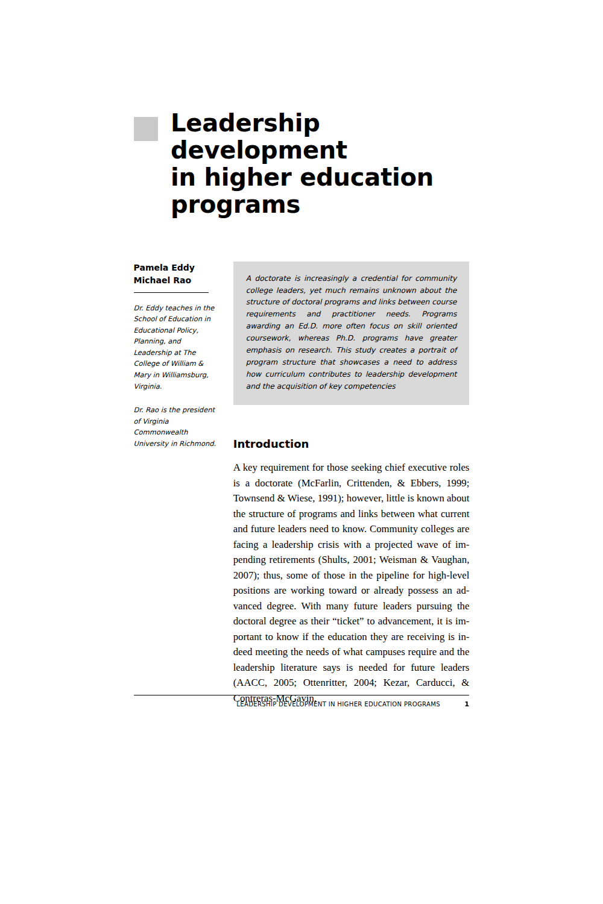Leadership development
in higher education
programs
Pamela Eddy
Michael Rao
Dr. Eddy teaches in the School of Education in Educational Policy, Planning, and Leadership at The College of William & Mary in Williamsburg, Virginia.
Dr. Rao is the president of Virginia Commonwealth University in Richmond.
A doctorate is increasingly a credential for community college leaders, yet much remains unknown about the structure of doctoral programs and links between course requirements and practitioner needs. Programs awarding an Ed.D. more often focus on skill oriented coursework, whereas Ph.D. programs have greater emphasis on research. This study creates a portrait of program structure that showcases a need to address how curriculum contributes to leadership development and the acquisition of key competencies
Introduction
A key requirement for those seeking chief executive roles is a doctorate (McFarlin, Crittenden, & Ebbers, 1999; Townsend & Wiese, 1991); however, little is known about the structure of programs and links between what current and future leaders need to know. Community colleges are facing a leadership crisis with a projected wave of impending retirements (Shults, 2001; Weisman & Vaughan, 2007); thus, some of those in the pipeline for high-level positions are working toward or already possess an advanced degree. With many future leaders pursuing the doctoral degree as their “ticket” to advancement, it is important to know if the education they are receiving is indeed meeting the needs of what campuses require and the leadership literature says is needed for future leaders (AACC, 2005; Ottenritter, 2004; Kezar, Carducci, & Contreras-McGavin,
Leadership development in higher education programs 1